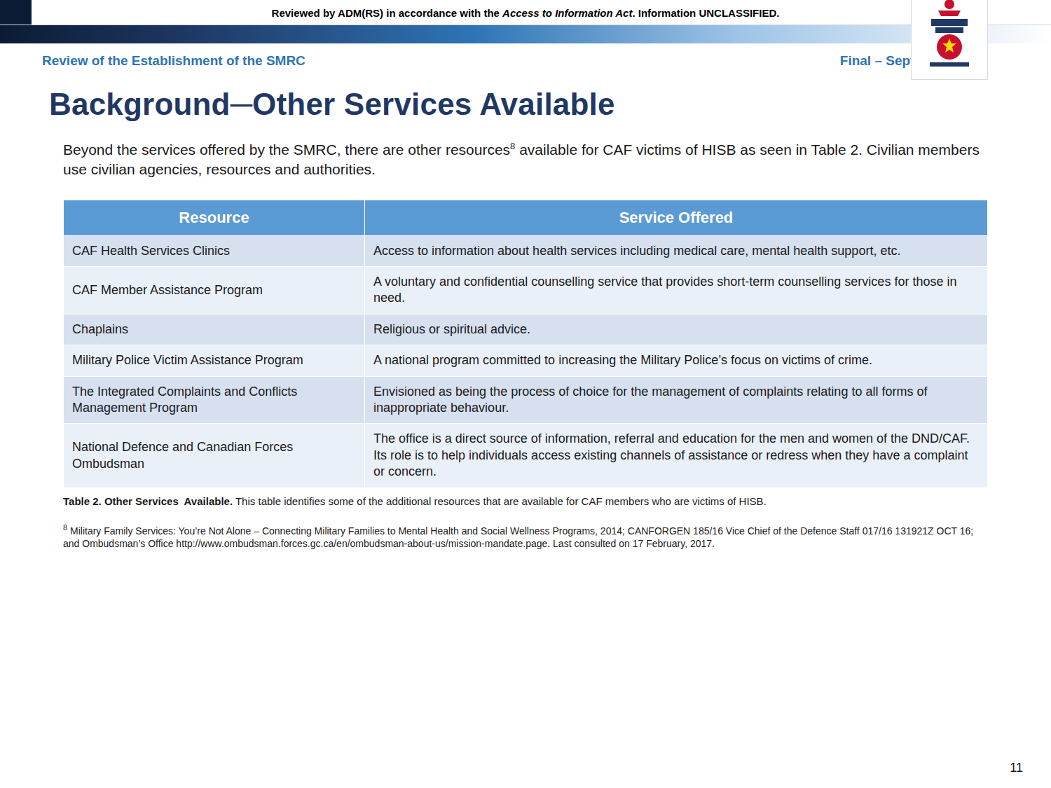Reviewed by ADM(RS) in accordance with the Access to Information Act. Information UNCLASSIFIED.
Review of the Establishment of the SMRC
Final – September 2017
Background─Other Services Available
Beyond the services offered by the SMRC, there are other resources8 available for CAF victims of HISB as seen in Table 2. Civilian members use civilian agencies, resources and authorities.
| Resource | Service Offered |
| --- | --- |
| CAF Health Services Clinics | Access to information about health services including medical care, mental health support, etc. |
| CAF Member Assistance Program | A voluntary and confidential counselling service that provides short-term counselling services for those in need. |
| Chaplains | Religious or spiritual advice. |
| Military Police Victim Assistance Program | A national program committed to increasing the Military Police’s focus on victims of crime. |
| The Integrated Complaints and Conflicts Management Program | Envisioned as being the process of choice for the management of complaints relating to all forms of inappropriate behaviour. |
| National Defence and Canadian Forces Ombudsman | The office is a direct source of information, referral and education for the men and women of the DND/CAF. Its role is to help individuals access existing channels of assistance or redress when they have a complaint or concern. |
Table 2. Other Services Available. This table identifies some of the additional resources that are available for CAF members who are victims of HISB.
8 Military Family Services: You’re Not Alone – Connecting Military Families to Mental Health and Social Wellness Programs, 2014; CANFORGEN 185/16 Vice Chief of the Defence Staff 017/16 131921Z OCT 16; and Ombudsman’s Office http://www.ombudsman.forces.gc.ca/en/ombudsman-about-us/mission-mandate.page. Last consulted on 17 February, 2017.
11